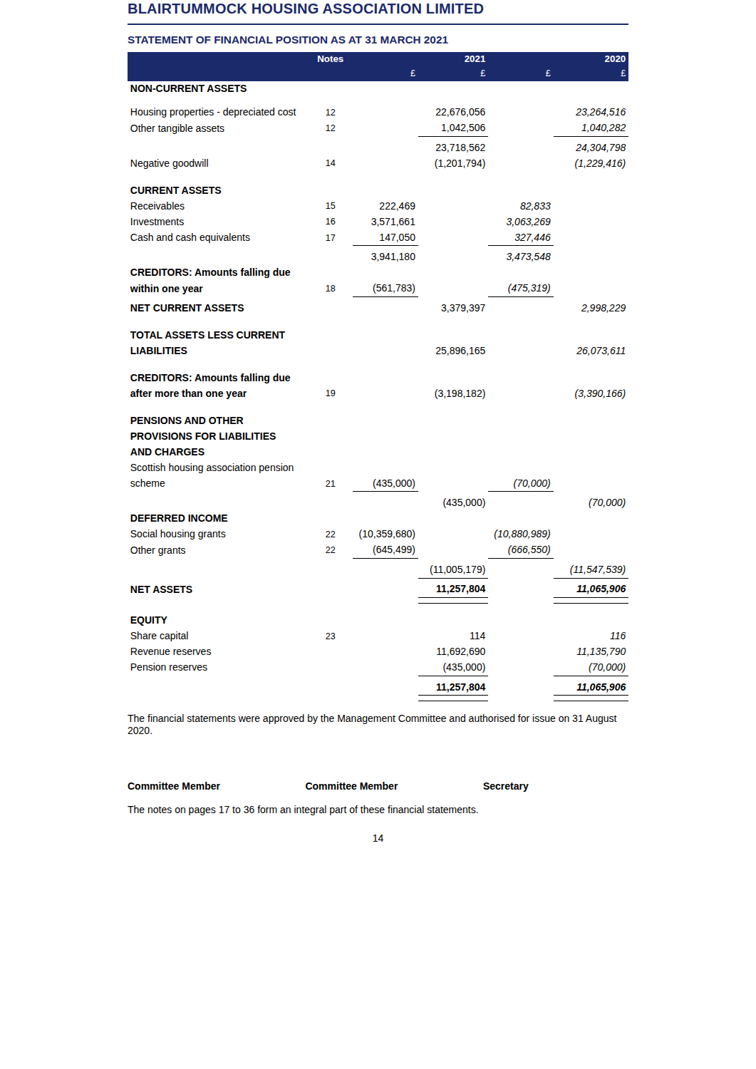BLAIRTUMMOCK HOUSING ASSOCIATION LIMITED
STATEMENT OF FINANCIAL POSITION AS AT 31 MARCH 2021
| | Notes | | 2021 | | 2020 |
| --- | --- | --- | --- | --- | --- |
| | | £ | £ | £ | £ |
| NON-CURRENT ASSETS | | | | | |
| Housing properties - depreciated cost | 12 | | 22,676,056 | | 23,264,516 |
| Other tangible assets | 12 | | 1,042,506 | | 1,040,282 |
| | | | 23,718,562 | | 24,304,798 |
| Negative goodwill | 14 | | (1,201,794) | | (1,229,416) |
| CURRENT ASSETS | | | | | |
| Receivables | 15 | 222,469 | | 82,833 | |
| Investments | 16 | 3,571,661 | | 3,063,269 | |
| Cash and cash equivalents | 17 | 147,050 | | 327,446 | |
| | | 3,941,180 | | 3,473,548 | |
| CREDITORS: Amounts falling due | | | | | |
| within one year | 18 | (561,783) | | (475,319) | |
| NET CURRENT ASSETS | | | 3,379,397 | | 2,998,229 |
| TOTAL ASSETS LESS CURRENT | | | | | |
| LIABILITIES | | | 25,896,165 | | 26,073,611 |
| CREDITORS: Amounts falling due | | | | | |
| after more than one year | 19 | | (3,198,182) | | (3,390,166) |
| PENSIONS AND OTHER | | | | | |
| PROVISIONS FOR LIABILITIES | | | | | |
| AND CHARGES | | | | | |
| Scottish housing association pension | | | | | |
| scheme | 21 | (435,000) | | (70,000) | |
| | | | (435,000) | | (70,000) |
| DEFERRED INCOME | | | | | |
| Social housing grants | 22 | (10,359,680) | | (10,880,989) | |
| Other grants | 22 | (645,499) | | (666,550) | |
| | | | (11,005,179) | | (11,547,539) |
| NET ASSETS | | | 11,257,804 | | 11,065,906 |
| EQUITY | | | | | |
| Share capital | 23 | | 114 | | 116 |
| Revenue reserves | | | 11,692,690 | | 11,135,790 |
| Pension reserves | | | (435,000) | | (70,000) |
| | | | 11,257,804 | | 11,065,906 |
The financial statements were approved by the Management Committee and authorised for issue on 31 August 2020.
Committee Member
Committee Member
Secretary
The notes on pages 17 to 36 form an integral part of these financial statements.
14